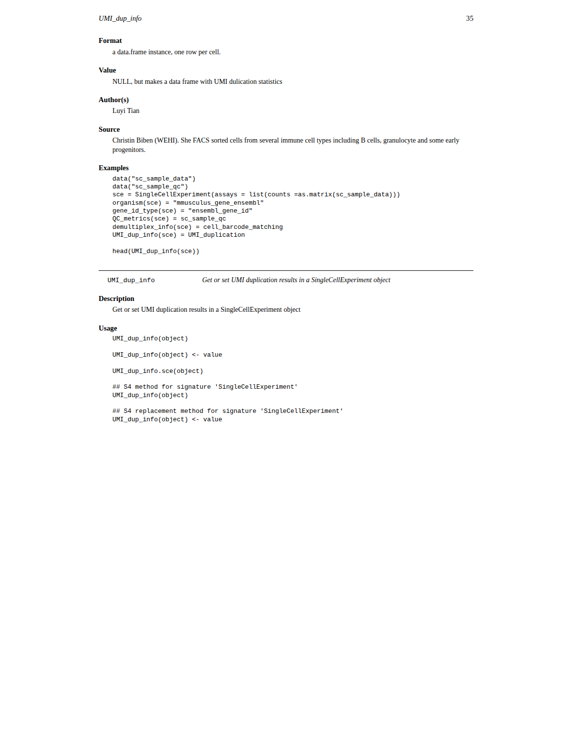UMI_dup_info
35
Format
a data.frame instance, one row per cell.
Value
NULL, but makes a data frame with UMI dulication statistics
Author(s)
Luyi Tian
Source
Christin Biben (WEHI). She FACS sorted cells from several immune cell types including B cells, granulocyte and some early progenitors.
Examples
data("sc_sample_data")
data("sc_sample_qc")
sce = SingleCellExperiment(assays = list(counts =as.matrix(sc_sample_data)))
organism(sce) = "mmusculus_gene_ensembl"
gene_id_type(sce) = "ensembl_gene_id"
QC_metrics(sce) = sc_sample_qc
demultiplex_info(sce) = cell_barcode_matching
UMI_dup_info(sce) = UMI_duplication

head(UMI_dup_info(sce))
UMI_dup_info
Get or set UMI duplication results in a SingleCellExperiment object
Description
Get or set UMI duplication results in a SingleCellExperiment object
Usage
UMI_dup_info(object)

UMI_dup_info(object) <- value

UMI_dup_info.sce(object)

## S4 method for signature 'SingleCellExperiment'
UMI_dup_info(object)

## S4 replacement method for signature 'SingleCellExperiment'
UMI_dup_info(object) <- value